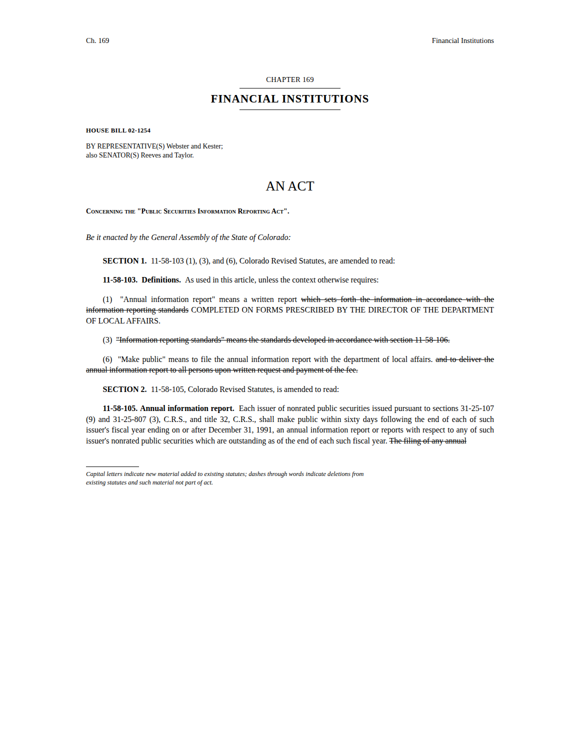Ch. 169 Financial Institutions
CHAPTER 169
FINANCIAL INSTITUTIONS
HOUSE BILL 02-1254
BY REPRESENTATIVE(S) Webster and Kester;
also SENATOR(S) Reeves and Taylor.
AN ACT
Concerning the "Public Securities Information Reporting Act".
Be it enacted by the General Assembly of the State of Colorado:
SECTION 1. 11-58-103 (1), (3), and (6), Colorado Revised Statutes, are amended to read:
11-58-103. Definitions. As used in this article, unless the context otherwise requires:
(1) "Annual information report" means a written report which sets forth the information in accordance with the information reporting standards completed on forms prescribed by the director of the department of local affairs.
(3) "Information reporting standards" means the standards developed in accordance with section 11-58-106.
(6) "Make public" means to file the annual information report with the department of local affairs. and to deliver the annual information report to all persons upon written request and payment of the fee.
SECTION 2. 11-58-105, Colorado Revised Statutes, is amended to read:
11-58-105. Annual information report. Each issuer of nonrated public securities issued pursuant to sections 31-25-107 (9) and 31-25-807 (3), C.R.S., and title 32, C.R.S., shall make public within sixty days following the end of each of such issuer's fiscal year ending on or after December 31, 1991, an annual information report or reports with respect to any of such issuer's nonrated public securities which are outstanding as of the end of each such fiscal year. The filing of any annual
Capital letters indicate new material added to existing statutes; dashes through words indicate deletions from existing statutes and such material not part of act.